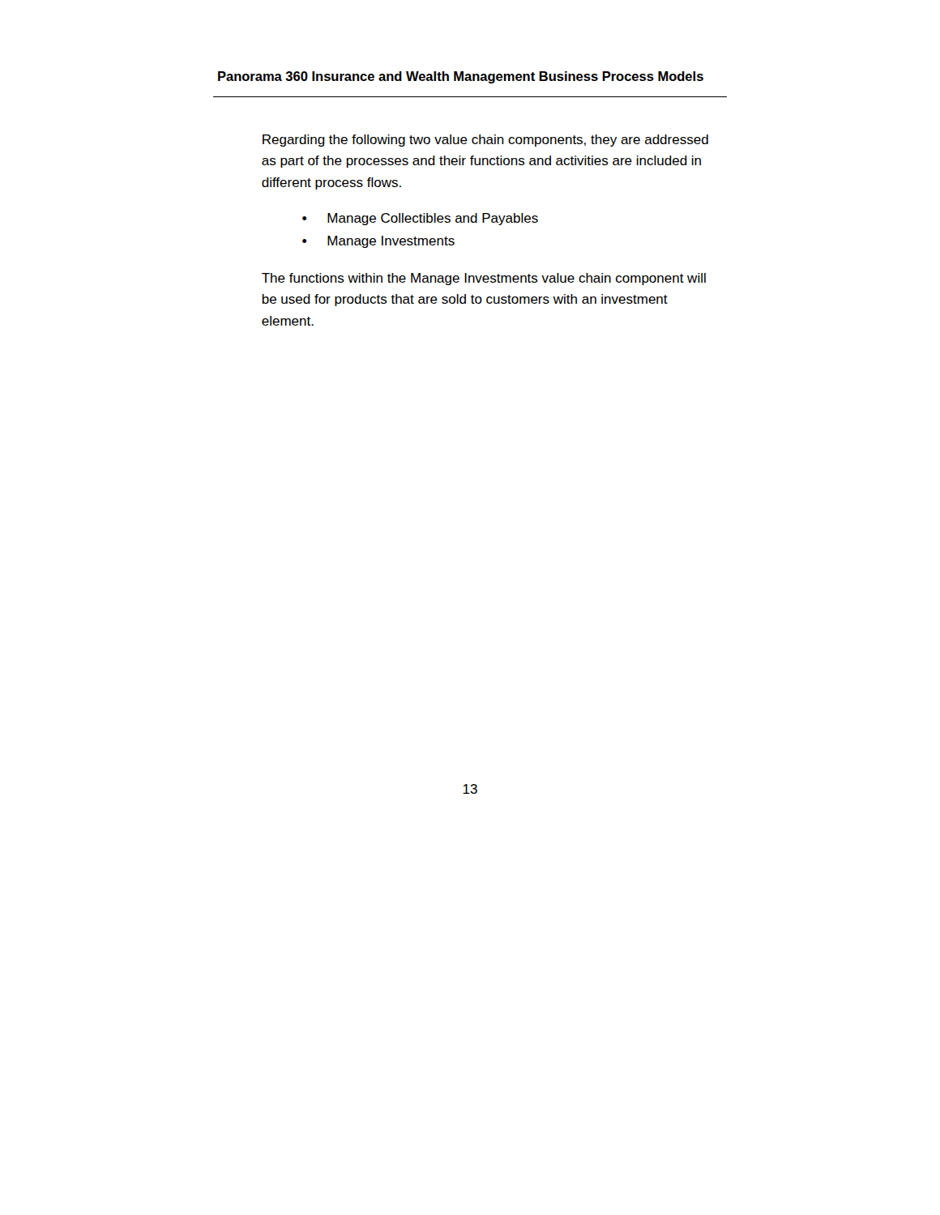Panorama 360 Insurance and Wealth Management Business Process Models
Regarding the following two value chain components, they are addressed as part of the processes and their functions and activities are included in different process flows.
Manage Collectibles and Payables
Manage Investments
The functions within the Manage Investments value chain component will be used for products that are sold to customers with an investment element.
13